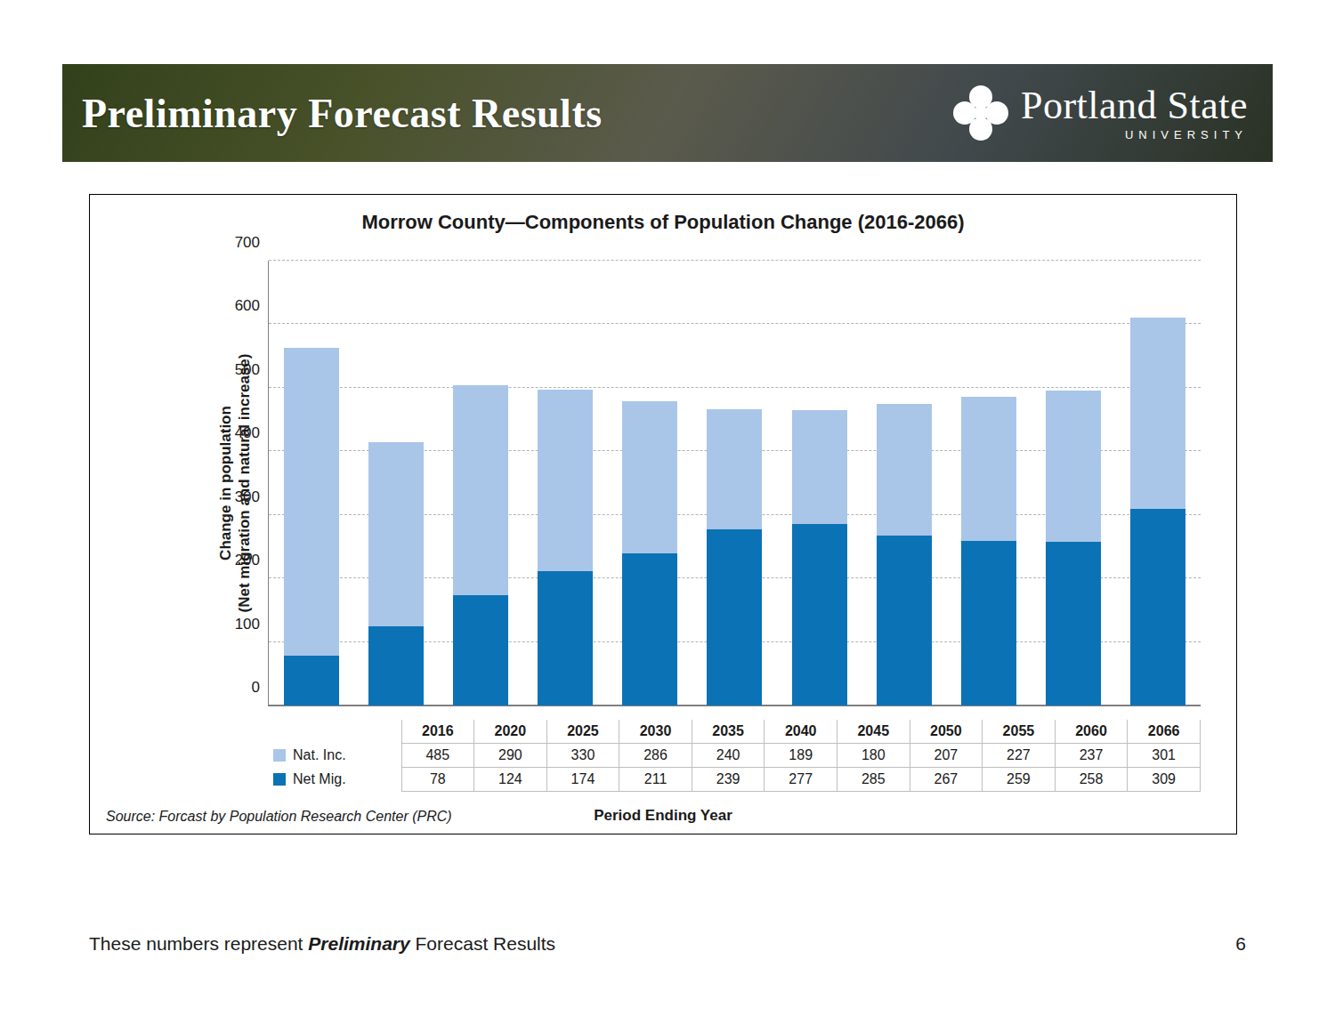Preliminary Forecast Results
Portland State
UNIVERSITY
Morrow County—Components of Population Change (2016-2066)
Change in population
(Net migration and natural increase)
0
100
200
300
400
500
600
700
| | 2016 | 2020 | 2025 | 2030 | 2035 | 2040 | 2045 | 2050 | 2055 | 2060 | 2066 |
| Nat. Inc. | 485 | 290 | 330 | 286 | 240 | 189 | 180 | 207 | 227 | 237 | 301 |
| Net Mig. | 78 | 124 | 174 | 211 | 239 | 277 | 285 | 267 | 259 | 258 | 309 |
Source: Forcast by Population Research Center (PRC)
Period Ending Year
These numbers represent Preliminary Forecast Results
6